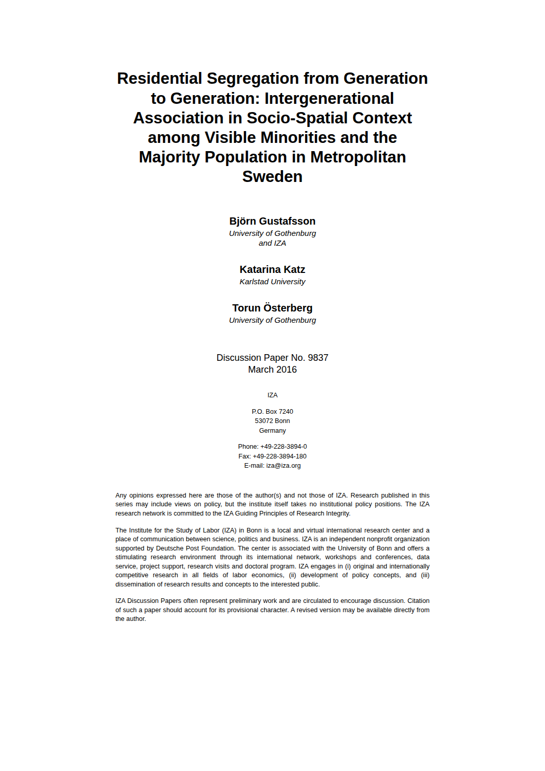Residential Segregation from Generation to Generation: Intergenerational Association in Socio-Spatial Context among Visible Minorities and the Majority Population in Metropolitan Sweden
Björn Gustafsson
University of Gothenburg
and IZA
Katarina Katz
Karlstad University
Torun Österberg
University of Gothenburg
Discussion Paper No. 9837
March 2016
IZA
P.O. Box 7240
53072 Bonn
Germany
Phone: +49-228-3894-0
Fax: +49-228-3894-180
E-mail: iza@iza.org
Any opinions expressed here are those of the author(s) and not those of IZA. Research published in this series may include views on policy, but the institute itself takes no institutional policy positions. The IZA research network is committed to the IZA Guiding Principles of Research Integrity.
The Institute for the Study of Labor (IZA) in Bonn is a local and virtual international research center and a place of communication between science, politics and business. IZA is an independent nonprofit organization supported by Deutsche Post Foundation. The center is associated with the University of Bonn and offers a stimulating research environment through its international network, workshops and conferences, data service, project support, research visits and doctoral program. IZA engages in (i) original and internationally competitive research in all fields of labor economics, (ii) development of policy concepts, and (iii) dissemination of research results and concepts to the interested public.
IZA Discussion Papers often represent preliminary work and are circulated to encourage discussion. Citation of such a paper should account for its provisional character. A revised version may be available directly from the author.